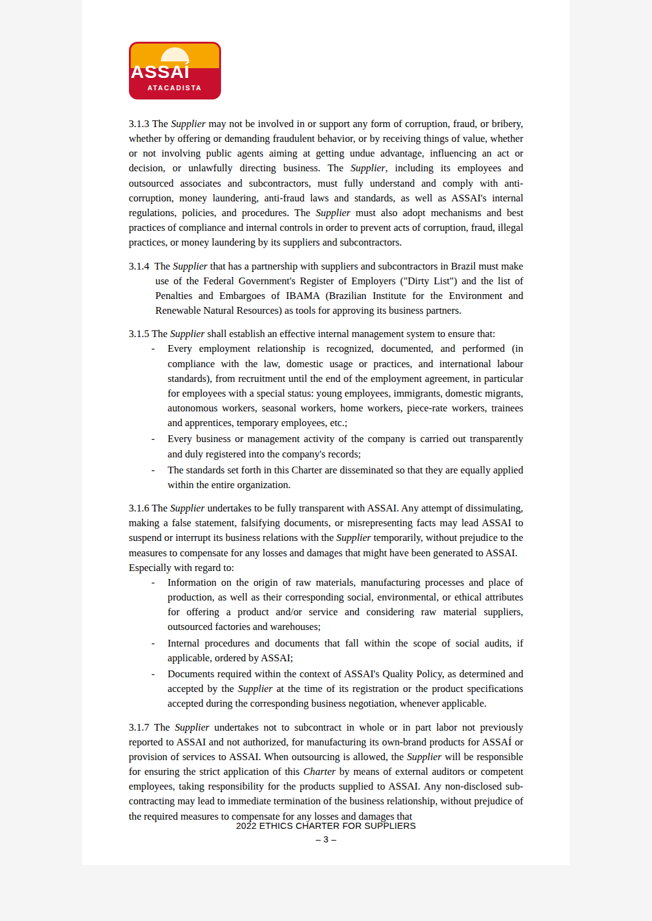ASSAÍ
ATACADISTA
3.1.3 The Supplier may not be involved in or support any form of corruption, fraud, or bribery, whether by offering or demanding fraudulent behavior, or by receiving things of value, whether or not involving public agents aiming at getting undue advantage, influencing an act or decision, or unlawfully directing business. The Supplier, including its employees and outsourced associates and subcontractors, must fully understand and comply with anti-corruption, money laundering, anti-fraud laws and standards, as well as ASSAI's internal regulations, policies, and procedures. The Supplier must also adopt mechanisms and best practices of compliance and internal controls in order to prevent acts of corruption, fraud, illegal practices, or money laundering by its suppliers and subcontractors.
3.1.4 The Supplier that has a partnership with suppliers and subcontractors in Brazil must make use of the Federal Government's Register of Employers ("Dirty List") and the list of Penalties and Embargoes of IBAMA (Brazilian Institute for the Environment and Renewable Natural Resources) as tools for approving its business partners.
3.1.5 The Supplier shall establish an effective internal management system to ensure that:
Every employment relationship is recognized, documented, and performed (in compliance with the law, domestic usage or practices, and international labour standards), from recruitment until the end of the employment agreement, in particular for employees with a special status: young employees, immigrants, domestic migrants, autonomous workers, seasonal workers, home workers, piece-rate workers, trainees and apprentices, temporary employees, etc.;
Every business or management activity of the company is carried out transparently and duly registered into the company's records;
The standards set forth in this Charter are disseminated so that they are equally applied within the entire organization.
3.1.6 The Supplier undertakes to be fully transparent with ASSAI. Any attempt of dissimulating, making a false statement, falsifying documents, or misrepresenting facts may lead ASSAI to suspend or interrupt its business relations with the Supplier temporarily, without prejudice to the measures to compensate for any losses and damages that might have been generated to ASSAI.
Especially with regard to:
Information on the origin of raw materials, manufacturing processes and place of production, as well as their corresponding social, environmental, or ethical attributes for offering a product and/or service and considering raw material suppliers, outsourced factories and warehouses;
Internal procedures and documents that fall within the scope of social audits, if applicable, ordered by ASSAI;
Documents required within the context of ASSAI's Quality Policy, as determined and accepted by the Supplier at the time of its registration or the product specifications accepted during the corresponding business negotiation, whenever applicable.
3.1.7 The Supplier undertakes not to subcontract in whole or in part labor not previously reported to ASSAI and not authorized, for manufacturing its own-brand products for ASSAÍ or provision of services to ASSAI. When outsourcing is allowed, the Supplier will be responsible for ensuring the strict application of this Charter by means of external auditors or competent employees, taking responsibility for the products supplied to ASSAI. Any non-disclosed sub-contracting may lead to immediate termination of the business relationship, without prejudice of the required measures to compensate for any losses and damages that
2022 ETHICS CHARTER FOR SUPPLIERS
– 3 –